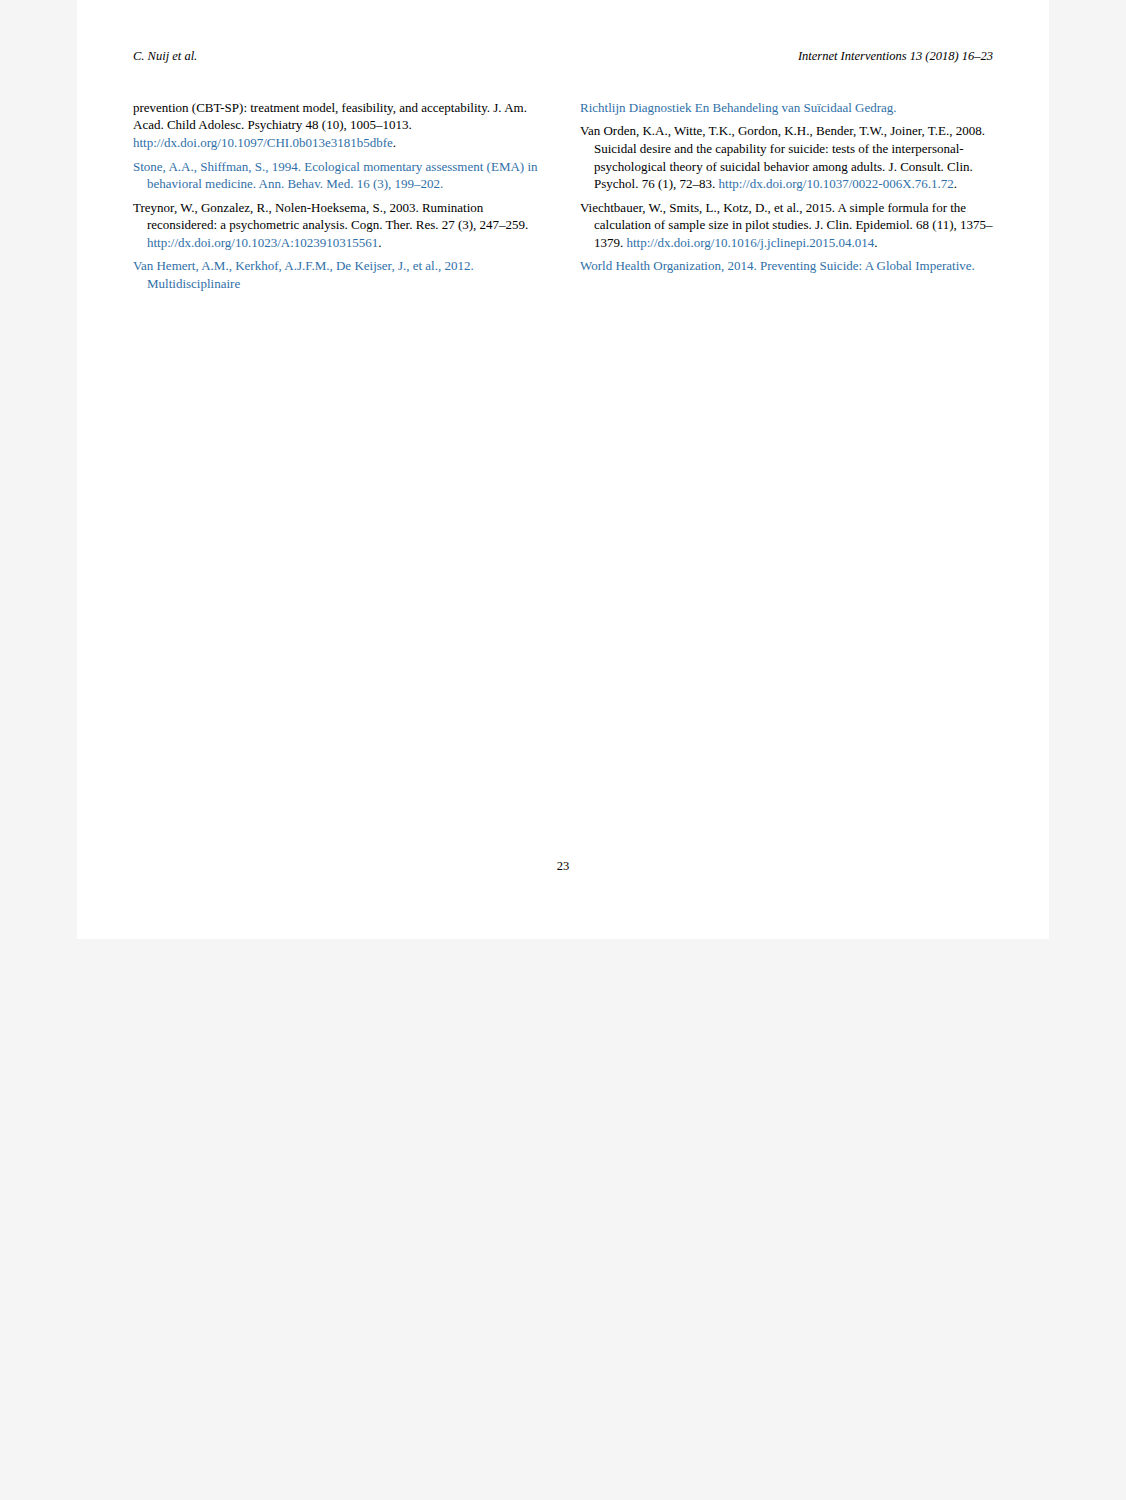C. Nuij et al.
Internet Interventions 13 (2018) 16–23
prevention (CBT-SP): treatment model, feasibility, and acceptability. J. Am. Acad. Child Adolesc. Psychiatry 48 (10), 1005–1013. http://dx.doi.org/10.1097/CHI.0b013e3181b5dbfe.
Stone, A.A., Shiffman, S., 1994. Ecological momentary assessment (EMA) in behavioral medicine. Ann. Behav. Med. 16 (3), 199–202.
Treynor, W., Gonzalez, R., Nolen-Hoeksema, S., 2003. Rumination reconsidered: a psychometric analysis. Cogn. Ther. Res. 27 (3), 247–259. http://dx.doi.org/10.1023/A:1023910315561.
Van Hemert, A.M., Kerkhof, A.J.F.M., De Keijser, J., et al., 2012. Multidisciplinaire
Richtlijn Diagnostiek En Behandeling van Suïcidaal Gedrag.
Van Orden, K.A., Witte, T.K., Gordon, K.H., Bender, T.W., Joiner, T.E., 2008. Suicidal desire and the capability for suicide: tests of the interpersonal-psychological theory of suicidal behavior among adults. J. Consult. Clin. Psychol. 76 (1), 72–83. http://dx.doi.org/10.1037/0022-006X.76.1.72.
Viechtbauer, W., Smits, L., Kotz, D., et al., 2015. A simple formula for the calculation of sample size in pilot studies. J. Clin. Epidemiol. 68 (11), 1375–1379. http://dx.doi.org/10.1016/j.jclinepi.2015.04.014.
World Health Organization, 2014. Preventing Suicide: A Global Imperative.
23